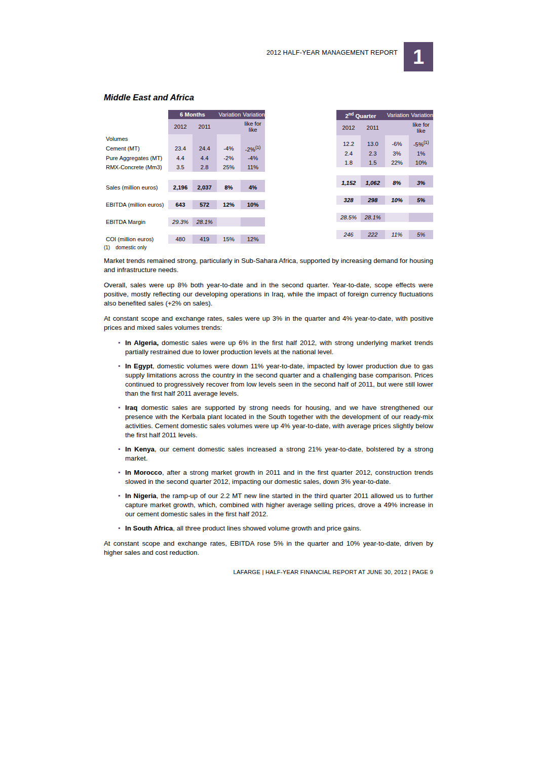2012 HALF-YEAR MANAGEMENT REPORT
1
Middle East and Africa
| | 6 Months | Variation | Variation |
| | 2012 | 2011 | | like for like |
| Volumes | | | | |
| Cement (MT) | 23.4 | 24.4 | -4% | -2% (1) |
| Pure Aggregates (MT) | 4.4 | 4.4 | -2% | -4% |
| RMX-Concrete (Mm3) | 3.5 | 2.8 | 25% | 11% |
| Sales (million euros) | 2,196 | 2,037 | 8% | 4% |
| EBITDA (million euros) | 643 | 572 | 12% | 10% |
| EBITDA Margin | 29.3% | 28.1% | | |
| COI (million euros) | 480 | 419 | 15% | 12% |
| | 2 nd Quarter | Variation | Variation |
| | 2012 | 2011 | | like for like |
| | 12.2 | 13.0 | -6% | -5% (1) |
| | 2.4 | 2.3 | 3% | 1% |
| | 1.8 | 1.5 | 22% | 10% |
| | 1,152 | 1,062 | 8% | 3% |
| | 328 | 298 | 10% | 5% |
| | 28.5% | 28.1% | | |
| | 246 | 222 | 11% | 5% |
(1) domestic only
Market trends remained strong, particularly in Sub-Sahara Africa, supported by increasing demand for housing and infrastructure needs.
Overall, sales were up 8% both year-to-date and in the second quarter. Year-to-date, scope effects were positive, mostly reflecting our developing operations in Iraq, while the impact of foreign currency fluctuations also benefited sales (+2% on sales).
At constant scope and exchange rates, sales were up 3% in the quarter and 4% year-to-date, with positive prices and mixed sales volumes trends:
In Algeria, domestic sales were up 6% in the first half 2012, with strong underlying market trends partially restrained due to lower production levels at the national level.
In Egypt, domestic volumes were down 11% year-to-date, impacted by lower production due to gas supply limitations across the country in the second quarter and a challenging base comparison. Prices continued to progressively recover from low levels seen in the second half of 2011, but were still lower than the first half 2011 average levels.
Iraq domestic sales are supported by strong needs for housing, and we have strengthened our presence with the Kerbala plant located in the South together with the development of our ready-mix activities. Cement domestic sales volumes were up 4% year-to-date, with average prices slightly below the first half 2011 levels.
In Kenya, our cement domestic sales increased a strong 21% year-to-date, bolstered by a strong market.
In Morocco, after a strong market growth in 2011 and in the first quarter 2012, construction trends slowed in the second quarter 2012, impacting our domestic sales, down 3% year-to-date.
In Nigeria, the ramp-up of our 2.2 MT new line started in the third quarter 2011 allowed us to further capture market growth, which, combined with higher average selling prices, drove a 49% increase in our cement domestic sales in the first half 2012.
In South Africa, all three product lines showed volume growth and price gains.
At constant scope and exchange rates, EBITDA rose 5% in the quarter and 10% year-to-date, driven by higher sales and cost reduction.
LAFARGE | HALF-YEAR FINANCIAL REPORT AT JUNE 30, 2012 | PAGE 9